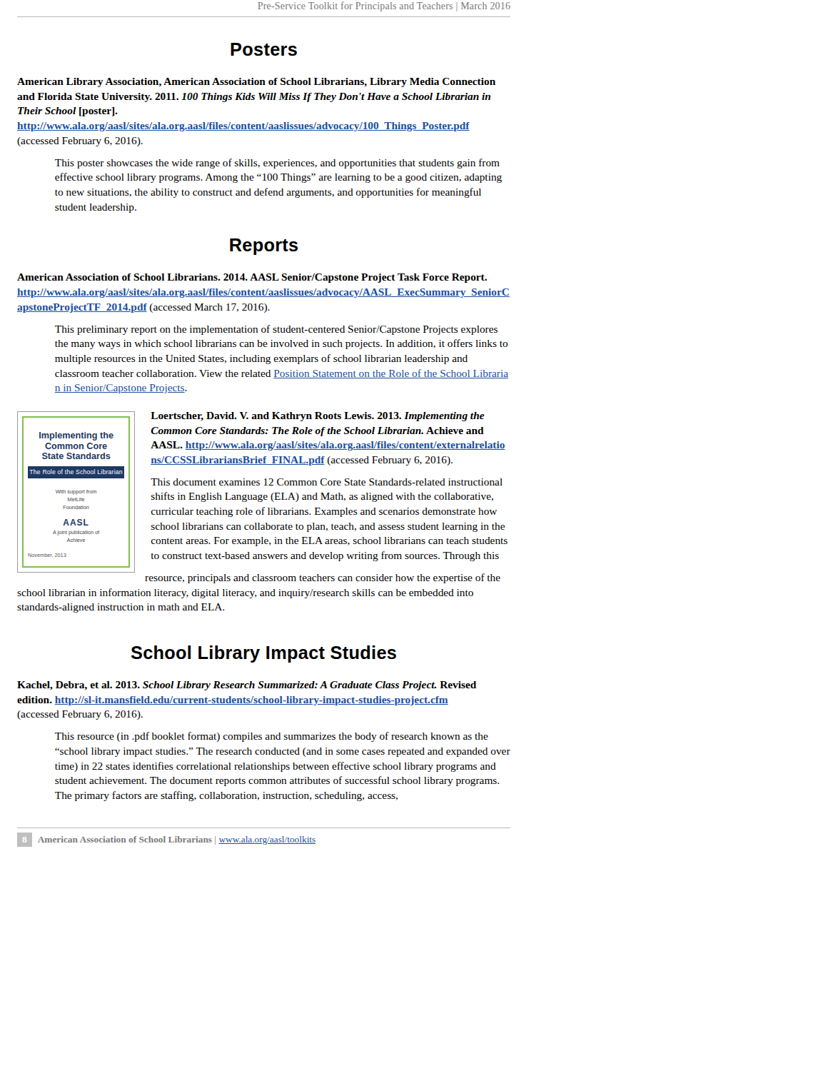Pre-Service Toolkit for Principals and Teachers | March 2016
Posters
American Library Association, American Association of School Librarians, Library Media Connection and Florida State University. 2011. 100 Things Kids Will Miss If They Don't Have a School Librarian in Their School [poster].
http://www.ala.org/aasl/sites/ala.org.aasl/files/content/aaslissues/advocacy/100_Things_Poster.pdf (accessed February 6, 2016).
This poster showcases the wide range of skills, experiences, and opportunities that students gain from effective school library programs. Among the “100 Things” are learning to be a good citizen, adapting to new situations, the ability to construct and defend arguments, and opportunities for meaningful student leadership.
Reports
American Association of School Librarians. 2014. AASL Senior/Capstone Project Task Force Report.
http://www.ala.org/aasl/sites/ala.org.aasl/files/content/aaslissues/advocacy/AASL_ExecSummary_SeniorCapstoneProjectTF_2014.pdf (accessed March 17, 2016).
This preliminary report on the implementation of student-centered Senior/Capstone Projects explores the many ways in which school librarians can be involved in such projects. In addition, it offers links to multiple resources in the United States, including exemplars of school librarian leadership and classroom teacher collaboration. View the related Position Statement on the Role of the School Librarian in Senior/Capstone Projects.
Implementing the
Common Core
State Standards
The Role of the School Librarian
With support from
MetLife
Foundation AASL A joint publication of
Achieve
November, 2013
Loertscher, David. V. and Kathryn Roots Lewis. 2013. Implementing the Common Core Standards: The Role of the School Librarian. Achieve and AASL. http://www.ala.org/aasl/sites/ala.org.aasl/files/content/externalrelations/CCSSLibrariansBrief_FINAL.pdf (accessed February 6, 2016).
This document examines 12 Common Core State Standards-related instructional shifts in English Language (ELA) and Math, as aligned with the collaborative, curricular teaching role of librarians. Examples and scenarios demonstrate how school librarians can collaborate to plan, teach, and assess student learning in the content areas. For example, in the ELA areas, school librarians can teach students to construct text-based answers and develop writing from sources. Through this
resource, principals and classroom teachers can consider how the expertise of the school librarian in information literacy, digital literacy, and inquiry/research skills can be embedded into standards-aligned instruction in math and ELA.
School Library Impact Studies
Kachel, Debra, et al. 2013. School Library Research Summarized: A Graduate Class Project. Revised edition. http://sl-it.mansfield.edu/current-students/school-library-impact-studies-project.cfm
(accessed February 6, 2016).
This resource (in .pdf booklet format) compiles and summarizes the body of research known as the “school library impact studies.” The research conducted (and in some cases repeated and expanded over time) in 22 states identifies correlational relationships between effective school library programs and student achievement. The document reports common attributes of successful school library programs. The primary factors are staffing, collaboration, instruction, scheduling, access,
8 American Association of School Librarians | www.ala.org/aasl/toolkits